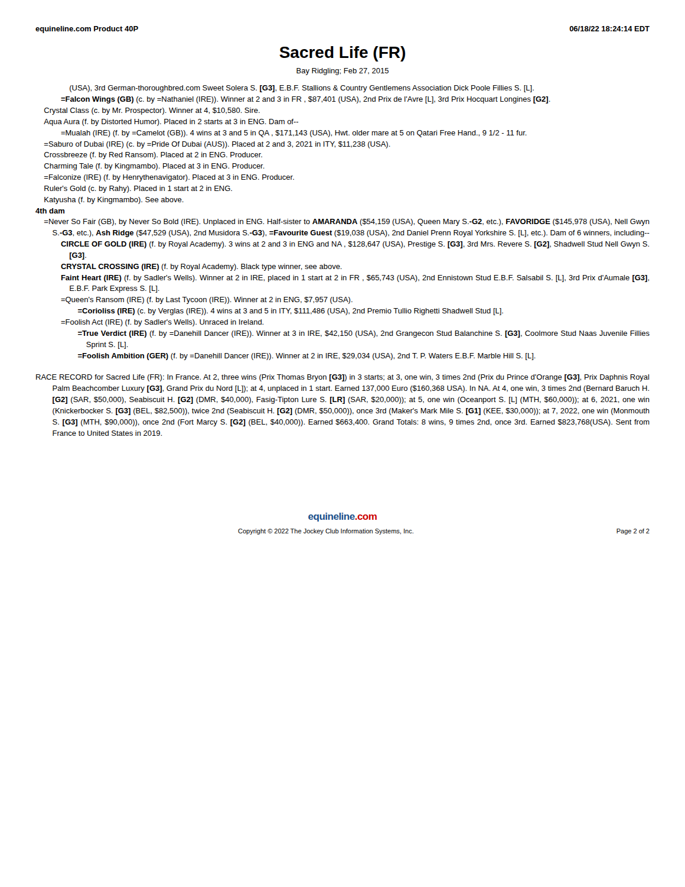equineline.com Product 40P 06/18/22 18:24:14 EDT
Sacred Life (FR)
Bay Ridgling; Feb 27, 2015
(USA), 3rd German-thoroughbred.com Sweet Solera S. [G3], E.B.F. Stallions & Country Gentlemens Association Dick Poole Fillies S. [L].
=Falcon Wings (GB) (c. by =Nathaniel (IRE)). Winner at 2 and 3 in FR , $87,401 (USA), 2nd Prix de l'Avre [L], 3rd Prix Hocquart Longines [G2].
Crystal Class (c. by Mr. Prospector). Winner at 4, $10,580. Sire.
Aqua Aura (f. by Distorted Humor). Placed in 2 starts at 3 in ENG. Dam of--
=Mualah (IRE) (f. by =Camelot (GB)). 4 wins at 3 and 5 in QA , $171,143 (USA), Hwt. older mare at 5 on Qatari Free Hand., 9 1/2 - 11 fur.
=Saburo of Dubai (IRE) (c. by =Pride Of Dubai (AUS)). Placed at 2 and 3, 2021 in ITY, $11,238 (USA).
Crossbreeze (f. by Red Ransom). Placed at 2 in ENG. Producer.
Charming Tale (f. by Kingmambo). Placed at 3 in ENG. Producer.
=Falconize (IRE) (f. by Henrythenavigator). Placed at 3 in ENG. Producer.
Ruler's Gold (c. by Rahy). Placed in 1 start at 2 in ENG.
Katyusha (f. by Kingmambo). See above.
4th dam
=Never So Fair (GB), by Never So Bold (IRE). Unplaced in ENG. Half-sister to AMARANDA ($54,159 (USA), Queen Mary S.-G2, etc.), FAVORIDGE ($145,978 (USA), Nell Gwyn S.-G3, etc.), Ash Ridge ($47,529 (USA), 2nd Musidora S.-G3), =Favourite Guest ($19,038 (USA), 2nd Daniel Prenn Royal Yorkshire S. [L], etc.). Dam of 6 winners, including--
CIRCLE OF GOLD (IRE) (f. by Royal Academy). 3 wins at 2 and 3 in ENG and NA , $128,647 (USA), Prestige S. [G3], 3rd Mrs. Revere S. [G2], Shadwell Stud Nell Gwyn S. [G3].
CRYSTAL CROSSING (IRE) (f. by Royal Academy). Black type winner, see above.
Faint Heart (IRE) (f. by Sadler's Wells). Winner at 2 in IRE, placed in 1 start at 2 in FR , $65,743 (USA), 2nd Ennistown Stud E.B.F. Salsabil S. [L], 3rd Prix d'Aumale [G3], E.B.F. Park Express S. [L].
=Queen's Ransom (IRE) (f. by Last Tycoon (IRE)). Winner at 2 in ENG, $7,957 (USA).
=Corioliss (IRE) (c. by Verglas (IRE)). 4 wins at 3 and 5 in ITY, $111,486 (USA), 2nd Premio Tullio Righetti Shadwell Stud [L].
=Foolish Act (IRE) (f. by Sadler's Wells). Unraced in Ireland.
=True Verdict (IRE) (f. by =Danehill Dancer (IRE)). Winner at 3 in IRE, $42,150 (USA), 2nd Grangecon Stud Balanchine S. [G3], Coolmore Stud Naas Juvenile Fillies Sprint S. [L].
=Foolish Ambition (GER) (f. by =Danehill Dancer (IRE)). Winner at 2 in IRE, $29,034 (USA), 2nd T. P. Waters E.B.F. Marble Hill S. [L].
RACE RECORD for Sacred Life (FR): In France. At 2, three wins (Prix Thomas Bryon [G3]) in 3 starts; at 3, one win, 3 times 2nd (Prix du Prince d'Orange [G3], Prix Daphnis Royal Palm Beachcomber Luxury [G3], Grand Prix du Nord [L]); at 4, unplaced in 1 start. Earned 137,000 Euro ($160,368 USA). In NA. At 4, one win, 3 times 2nd (Bernard Baruch H. [G2] (SAR, $50,000), Seabiscuit H. [G2] (DMR, $40,000), Fasig-Tipton Lure S. [LR] (SAR, $20,000)); at 5, one win (Oceanport S. [L] (MTH, $60,000)); at 6, 2021, one win (Knickerbocker S. [G3] (BEL, $82,500)), twice 2nd (Seabiscuit H. [G2] (DMR, $50,000)), once 3rd (Maker's Mark Mile S. [G1] (KEE, $30,000)); at 7, 2022, one win (Monmouth S. [G3] (MTH, $90,000)), once 2nd (Fort Marcy S. [G2] (BEL, $40,000)). Earned $663,400. Grand Totals: 8 wins, 9 times 2nd, once 3rd. Earned $823,768(USA). Sent from France to United States in 2019.
equineline.com
Copyright © 2022 The Jockey Club Information Systems, Inc. Page 2 of 2